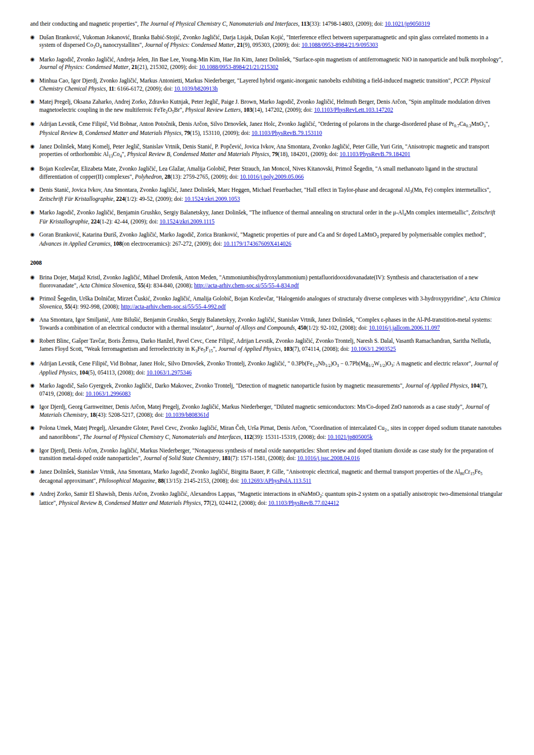and their conducting and magnetic properties", The Journal of Physical Chemistry C, Nanomaterials and Interfaces, 113(33): 14798-14803, (2009); doi: 10.1021/jp9050319
Dušan Branković, Vukoman Jokanović, Branka Babić-Stojić, Zvonko Jagličić, Darja Lisjak, Dušan Kojić, "Interference effect between superparamagnetic and spin glass correlated moments in a system of dispersed Co3O4 nanocrystallites", Journal of Physics: Condensed Matter, 21(9), 095303, (2009); doi: 10.1088/0953-8984/21/9/095303
Marko Jagodič, Zvonko Jagličić, Andreja Jelen, Jin Bae Lee, Young-Min Kim, Hae Jin Kim, Janez Dolinšek, "Surface-spin magnetism of antiferromagnetic NiO in nanoparticle and bulk morphology", Journal of Physics: Condensed Matter, 21(21), 215302, (2009); doi: 10.1088/0953-8984/21/21/215302
Minhua Cao, Igor Djerdj, Zvonko Jagličić, Markus Antonietti, Markus Niederberger, "Layered hybrid organic-inorganic nanobelts exhibiting a field-induced magnetic transition", PCCP. Physical Chemistry Chemical Physics, 11: 6166-6172, (2009); doi: 10.1039/b820913h
Matej Pregelj, Oksana Zaharko, Andrej Zorko, Zdravko Kutnjak, Peter Jeglič, Paige J. Brown, Marko Jagodič, Zvonko Jagličić, Helmuth Berger, Denis Arčon, "Spin amplitude modulation driven magnetoelectric coupling in the new multiferroic FeTe2O5Br", Physical Review Letters, 103(14), 147202, (2009); doi: 10.1103/PhysRevLett.103.147202
Adrijan Levstik, Cene Filipič, Vid Bobnar, Anton Potočnik, Denis Arčon, Silvo Drnovšek, Janez Holc, Zvonko Jagličić, "Ordering of polarons in the charge-disordered phase of Pr0.7Ca0.3MnO3", Physical Review B, Condensed Matter and Materials Physics, 79(15), 153110, (2009); doi: 10.1103/PhysRevB.79.153110
Janez Dolinšek, Matej Komelj, Peter Jeglič, Stanislav Vrtnik, Denis Stanić, P. Popčević, Jovica Ivkov, Ana Smontara, Zvonko Jagličić, Peter Gille, Yuri Grin, "Anisotropic magnetic and transport properties of orthorhombic Al13Co4", Physical Review B, Condensed Matter and Materials Physics, 79(18), 184201, (2009); doi: 10.1103/PhysRevB.79.184201
Bojan Kozlevčar, Elizabeta Mate, Zvonko Jagličić, Lea Glažar, Amalija Golobič, Peter Strauch, Jan Moncol, Nives Kitanovski, Primož Šegedin, "A small methanoato ligand in the structural differentiation of copper(II) complexes", Polyhedron, 28(13): 2759-2765, (2009); doi: 10.1016/j.poly.2009.05.066
Denis Stanić, Jovica Ivkov, Ana Smontara, Zvonko Jagličić, Janez Dolinšek, Marc Heggen, Michael Feuerbacher, "Hall effect in Taylor-phase and decagonal Al3(Mn, Fe) complex intermetallics", Zeitschrift Für Kristallographie, 224(1/2): 49-52, (2009); doi: 10.1524/zkri.2009.1053
Marko Jagodič, Zvonko Jagličić, Benjamin Grushko, Sergiy Balanetskyy, Janez Dolinšek, "The influence of thermal annealing on structural order in the μ-Al4Mn complex intermetallic", Zeitschrift Für Kristallographie, 224(1-2): 42-44, (2009); doi: 10.1524/zkri.2009.1115
Goran Branković, Katarina Đuriš, Zvonko Jagličić, Marko Jagodič, Zorica Branković, "Magnetic properties of pure and Ca and Sr doped LaMnO3 prepared by polymerisable complex method", Advances in Applied Ceramics, 108(on electroceramics): 267-272, (2009); doi: 10.1179/174367609X414026
2008
Brina Dojer, Matjaž Kristl, Zvonko Jagličić, Mihael Drofenik, Anton Meden, "Ammoniumbis(hydroxylammonium) pentafluoridooxidovanadate(IV): Synthesis and characterisation of a new fluorovanadate", Acta Chimica Slovenica, 55(4): 834-840, (2008); http://acta-arhiv.chem-soc.si/55/55-4-834.pdf
Primož Šegedin, Urška Dolničar, Mirzet Čuskić, Zvonko Jagličić, Amalija Golobič, Bojan Kozlevčar, "Halogenido analogues of structuraly diverse complexes with 3-hydroxypyridine", Acta Chimica Slovenica, 55(4): 992-998, (2008); http://acta-arhiv.chem-soc.si/55/55-4-992.pdf
Ana Smontara, Igor Smiljanić, Ante Bilušić, Benjamin Grushko, Sergiy Balanetskyy, Zvonko Jagličić, Stanislav Vrtnik, Janez Dolinšek, "Complex ε-phases in the Al-Pd-transtition-metal systems: Towards a combination of an electrical conductor with a thermal insulator", Journal of Alloys and Compounds, 450(1/2): 92-102, (2008); doi: 10.1016/j.jallcom.2006.11.097
Robert Blinc, Gašper Tavčar, Boris Žemva, Darko Hanžel, Pavel Cevc, Cene Filipič, Adrijan Levstik, Zvonko Jagličić, Zvonko Trontelj, Naresh S. Dalal, Vasanth Ramachandran, Saritha Nellutla, James Floyd Scott, "Weak ferromagnetism and ferroelectricity in K3Fe5F15", Journal of Applied Physics, 103(7), 074114, (2008); doi: 10.1063/1.2903525
Adrijan Levstik, Cene Filipič, Vid Bobnar, Janez Holc, Silvo Drnovšek, Zvonko Trontelj, Zvonko Jagličić, " 0.3Pb(Fe1/2Nb1/2)O3 − 0.7Pb(Mg1/2W1/2)O3: A magnetic and electric relaxor", Journal of Applied Physics, 104(5), 054113, (2008); doi: 10.1063/1.2975346
Marko Jagodič, Sašo Gyergyek, Zvonko Jagličić, Darko Makovec, Zvonko Trontelj, "Detection of magnetic nanoparticle fusion by magnetic measurements", Journal of Applied Physics, 104(7), 07419, (2008); doi: 10.1063/1.2996083
Igor Djerdj, Georg Garnweitner, Denis Arčon, Matej Pregelj, Zvonko Jagličić, Markus Niederberger, "Diluted magnetic semiconductors: Mn/Co-doped ZnO nanorods as a case study", Journal of Materials Chemistry, 18(43): 5208-5217, (2008); doi: 10.1039/b808361d
Polona Umek, Matej Pregelj, Alexandre Gloter, Pavel Cevc, Zvonko Jagličić, Miran Čeh, Urša Pirnat, Denis Arčon, "Coordination of intercalated Cu2+ sites in copper doped sodium titanate nanotubes and nanoribbons", The Journal of Physical Chemistry C, Nanomaterials and Interfaces, 112(39): 15311-15319, (2008); doi: 10.1021/jp805005k
Igor Djerdj, Denis Arčon, Zvonko Jagličić, Markus Niederberger, "Nonaqueous synthesis of metal oxide nanoparticles: Short review and doped titanium dioxide as case study for the preparation of transition metal-doped oxide nanoparticles", Journal of Solid State Chemistry, 181(7): 1571-1581, (2008); doi: 10.1016/j.jssc.2008.04.016
Janez Dolinšek, Stanislav Vrtnik, Ana Smontara, Marko Jagodič, Zvonko Jagličić, Birgitta Bauer, P. Gille, "Anisotropic electrical, magnetic and thermal transport properties of the Al80Cr15Fe5 decagonal approximant", Philosophical Magazine, 88(13/15): 2145-2153, (2008); doi: 10.12693/APhysPolA.113.511
Andrej Zorko, Samir El Shawish, Denis Arčon, Zvonko Jagličić, Alexandros Lappas, "Magnetic interactions in α NaMnO2: quantum spin-2 system on a spatially anisotropic two-dimensional triangular lattice", Physical Review B, Condensed Matter and Materials Physics, 77(2), 024412, (2008); doi: 10.1103/PhysRevB.77.024412